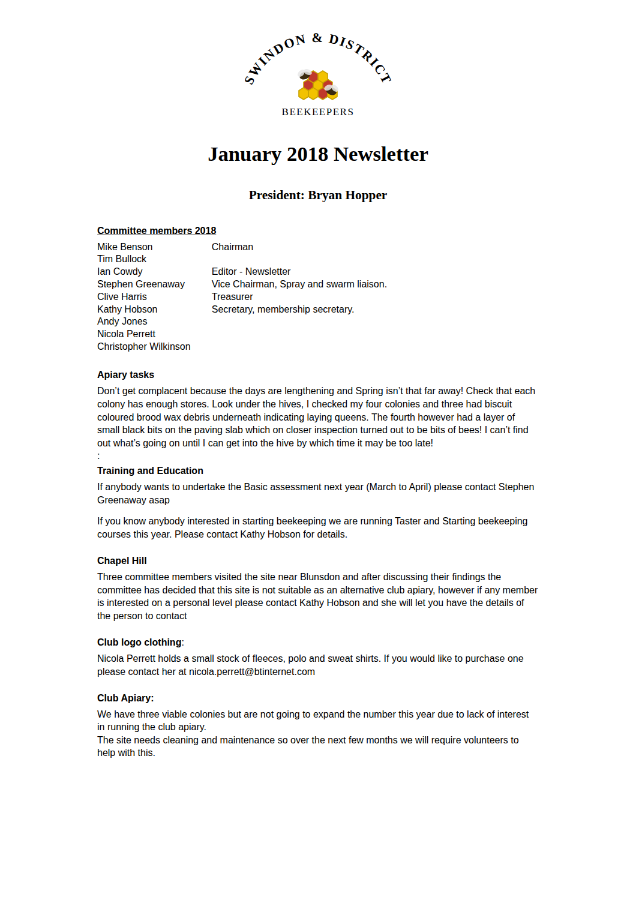Swindon & District Beekeepers logo SWINDON & DISTRICT BEEKEEPERS
January 2018 Newsletter
President: Bryan Hopper
Committee members 2018
| Mike Benson | Chairman |
| Tim Bullock | |
| Ian Cowdy | Editor - Newsletter |
| Stephen Greenaway | Vice Chairman, Spray and swarm liaison. |
| Clive Harris | Treasurer |
| Kathy Hobson | Secretary, membership secretary. |
| Andy Jones | |
| Nicola Perrett | |
| Christopher Wilkinson | |
Apiary tasks
Don’t get complacent because the days are lengthening and Spring isn’t that far away! Check that each colony has enough stores. Look under the hives, I checked my four colonies and three had biscuit coloured brood wax debris underneath indicating laying queens. The fourth however had a layer of small black bits on the paving slab which on closer inspection turned out to be bits of bees! I can’t find out what’s going on until I can get into the hive by which time it may be too late!
:
Training and Education
If anybody wants to undertake the Basic assessment next year (March to April) please contact Stephen Greenaway asap
If you know anybody interested in starting beekeeping we are running Taster and Starting beekeeping courses this year. Please contact Kathy Hobson for details.
Chapel Hill
Three committee members visited the site near Blunsdon and after discussing their findings the committee has decided that this site is not suitable as an alternative club apiary, however if any member is interested on a personal level please contact Kathy Hobson and she will let you have the details of the person to contact
Club logo clothing:
Nicola Perrett holds a small stock of fleeces, polo and sweat shirts. If you would like to purchase one please contact her at nicola.perrett@btinternet.com
Club Apiary:
We have three viable colonies but are not going to expand the number this year due to lack of interest in running the club apiary.
The site needs cleaning and maintenance so over the next few months we will require volunteers to help with this.